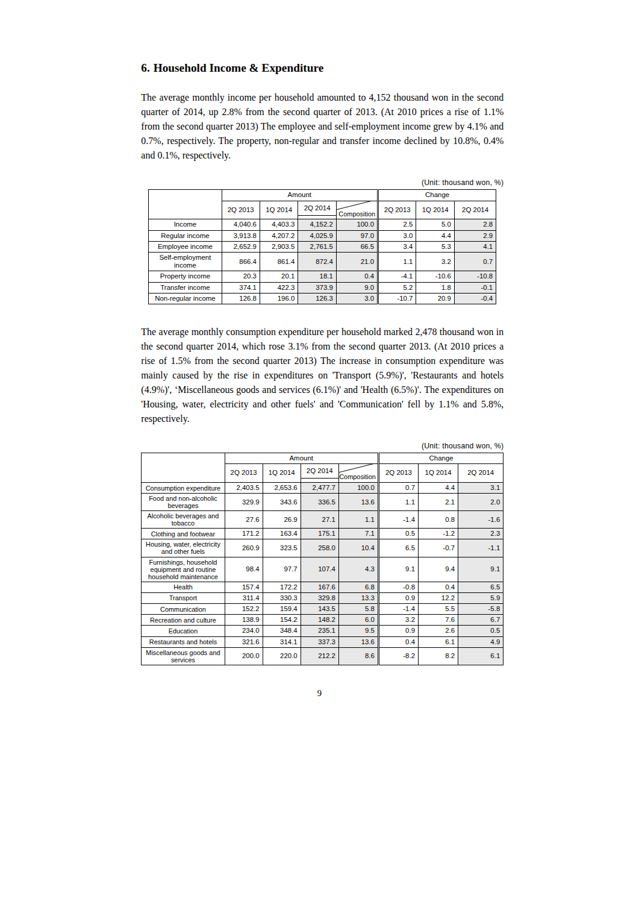6. Household Income & Expenditure
The average monthly income per household amounted to 4,152 thousand won in the second quarter of 2014, up 2.8% from the second quarter of 2013. (At 2010 prices a rise of 1.1% from the second quarter 2013) The employee and self-employment income grew by 4.1% and 0.7%, respectively. The property, non-regular and transfer income declined by 10.8%, 0.4% and 0.1%, respectively.
(Unit: thousand won, %)
| | Amount | Change |
| --- | --- | --- |
| 2Q 2013 | 1Q 2014 | 2Q 2014 | Composition | 2Q 2013 | 1Q 2014 | 2Q 2014 |
| Income | 4,040.6 | 4,403.3 | 4,152.2 | 100.0 | 2.5 | 5.0 | 2.8 |
| Regular income | 3,913.8 | 4,207.2 | 4,025.9 | 97.0 | 3.0 | 4.4 | 2.9 |
| Employee income | 2,652.9 | 2,903.5 | 2,761.5 | 66.5 | 3.4 | 5.3 | 4.1 |
| Self-employment income | 866.4 | 861.4 | 872.4 | 21.0 | 1.1 | 3.2 | 0.7 |
| Property income | 20.3 | 20.1 | 18.1 | 0.4 | -4.1 | -10.6 | -10.8 |
| Transfer income | 374.1 | 422.3 | 373.9 | 9.0 | 5.2 | 1.8 | -0.1 |
| Non-regular income | 126.8 | 196.0 | 126.3 | 3.0 | -10.7 | 20.9 | -0.4 |
The average monthly consumption expenditure per household marked 2,478 thousand won in the second quarter 2014, which rose 3.1% from the second quarter 2013. (At 2010 prices a rise of 1.5% from the second quarter 2013) The increase in consumption expenditure was mainly caused by the rise in expenditures on 'Transport (5.9%)', 'Restaurants and hotels (4.9%)', ‘Miscellaneous goods and services (6.1%)' and 'Health (6.5%)'. The expenditures on 'Housing, water, electricity and other fuels' and 'Communication' fell by 1.1% and 5.8%, respectively.
(Unit: thousand won, %)
| | Amount | Change |
| --- | --- | --- |
| 2Q 2013 | 1Q 2014 | 2Q 2014 | Composition | 2Q 2013 | 1Q 2014 | 2Q 2014 |
| Consumption expenditure | 2,403.5 | 2,653.6 | 2,477.7 | 100.0 | 0.7 | 4.4 | 3.1 |
| Food and non-alcoholic beverages | 329.9 | 343.6 | 336.5 | 13.6 | 1.1 | 2.1 | 2.0 |
| Alcoholic beverages and tobacco | 27.6 | 26.9 | 27.1 | 1.1 | -1.4 | 0.8 | -1.6 |
| Clothing and footwear | 171.2 | 163.4 | 175.1 | 7.1 | 0.5 | -1.2 | 2.3 |
| Housing, water, electricity and other fuels | 260.9 | 323.5 | 258.0 | 10.4 | 6.5 | -0.7 | -1.1 |
| Furnishings, household equipment and routine household maintenance | 98.4 | 97.7 | 107.4 | 4.3 | 9.1 | 9.4 | 9.1 |
| Health | 157.4 | 172.2 | 167.6 | 6.8 | -0.8 | 0.4 | 6.5 |
| Transport | 311.4 | 330.3 | 329.8 | 13.3 | 0.9 | 12.2 | 5.9 |
| Communication | 152.2 | 159.4 | 143.5 | 5.8 | -1.4 | 5.5 | -5.8 |
| Recreation and culture | 138.9 | 154.2 | 148.2 | 6.0 | 3.2 | 7.6 | 6.7 |
| Education | 234.0 | 348.4 | 235.1 | 9.5 | 0.9 | 2.6 | 0.5 |
| Restaurants and hotels | 321.6 | 314.1 | 337.3 | 13.6 | 0.4 | 6.1 | 4.9 |
| Miscellaneous goods and services | 200.0 | 220.0 | 212.2 | 8.6 | -8.2 | 8.2 | 6.1 |
9